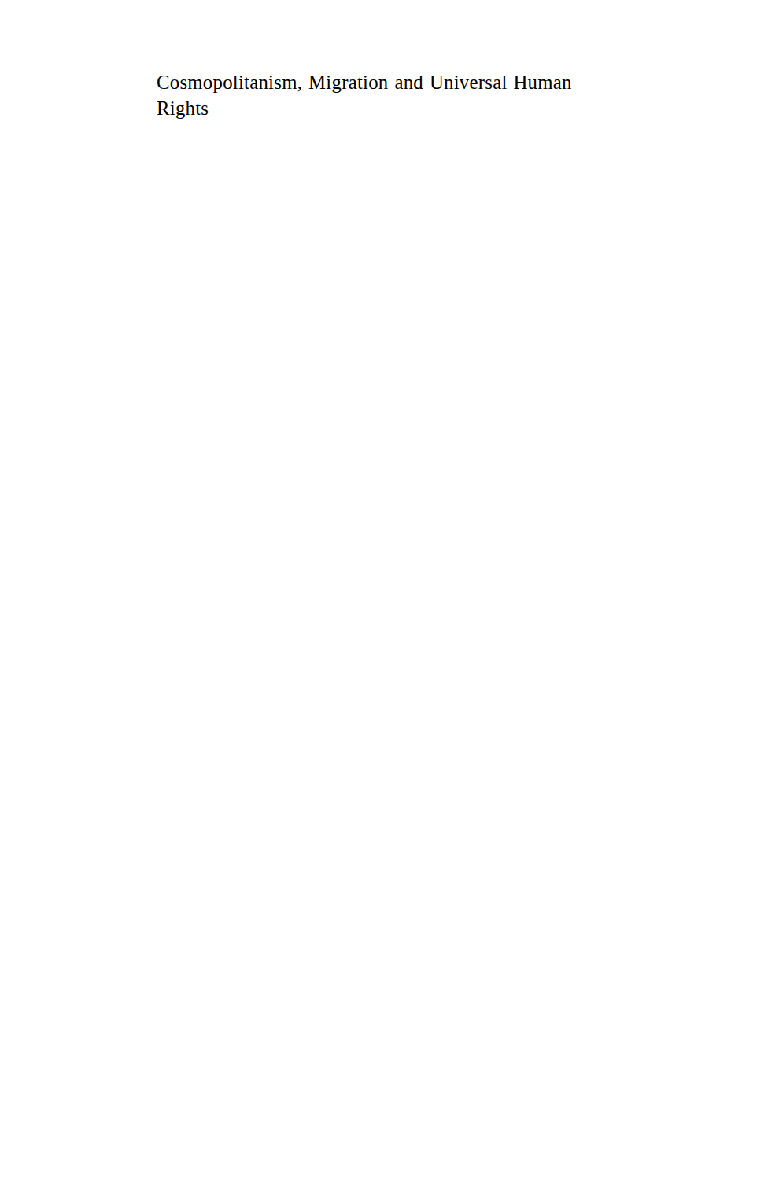Cosmopolitanism, Migration and Universal Human Rights